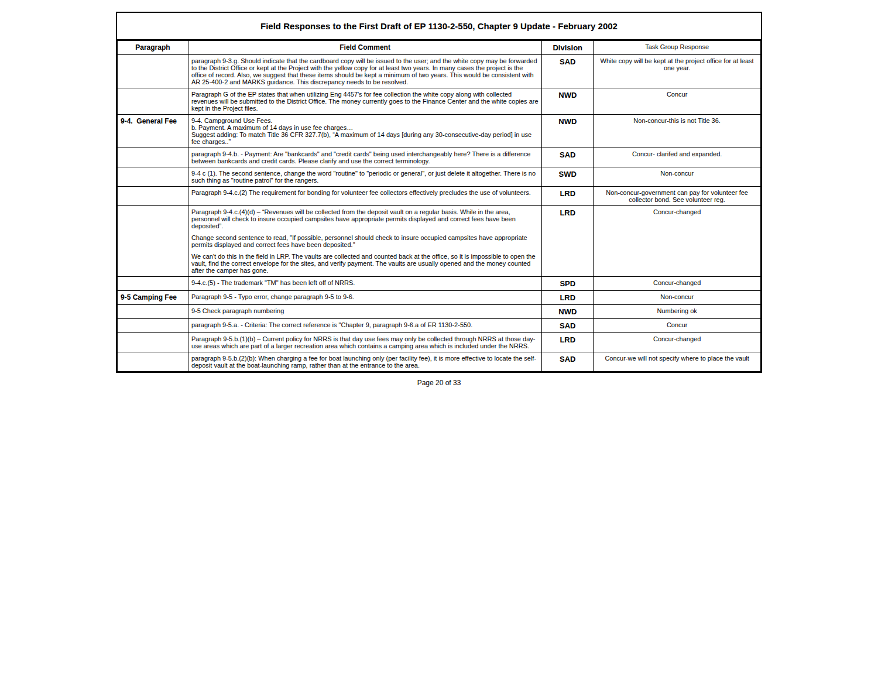Field Responses to the First Draft of EP 1130-2-550, Chapter 9 Update - February 2002
| Paragraph | Field Comment | Division | Task Group Response |
| --- | --- | --- | --- |
| | paragraph 9-3.g. Should indicate that the cardboard copy will be issued to the user; and the white copy may be forwarded to the District Office or kept at the Project with the yellow copy for at least two years. In many cases the project is the office of record. Also, we suggest that these items should be kept a minimum of two years. This would be consistent with AR 25-400-2 and MARKS guidance. This discrepancy needs to be resolved. | SAD | White copy will be kept at the project office for at least one year. |
| | Paragraph G of the EP states that when utilizing Eng 4457's for fee collection the white copy along with collected revenues will be submitted to the District Office. The money currently goes to the Finance Center and the white copies are kept in the Project files. | NWD | Concur |
| 9-4. General Fee | 9-4. Campground Use Fees. b. Payment. A maximum of 14 days in use fee charges… Suggest adding: To match Title 36 CFR 327.7(b), “A maximum of 14 days [during any 30-consecutive-day period] in use fee charges..” | NWD | Non-concur-this is not Title 36. |
| | paragraph 9-4.b. - Payment: Are "bankcards" and "credit cards" being used interchangeably here? There is a difference between bankcards and credit cards. Please clarify and use the correct terminology. | SAD | Concur- clarifed and expanded. |
| | 9-4 c (1). The second sentence, change the word "routine" to "periodic or general", or just delete it altogether. There is no such thing as "routine patrol" for the rangers. | SWD | Non-concur |
| | Paragraph 9-4.c.(2) The requirement for bonding for volunteer fee collectors effectively precludes the use of volunteers. | LRD | Non-concur-government can pay for volunteer fee collector bond. See volunteer reg. |
| | Paragraph 9-4.c.(4)(d) – “Revenues will be collected from the deposit vault on a regular basis. While in the area, personnel will check to insure occupied campsites have appropriate permits displayed and correct fees have been deposited”. Change second sentence to read, "If possible, personnel should check to insure occupied campsites have appropriate permits displayed and correct fees have been deposited." We can't do this in the field in LRP. The vaults are collected and counted back at the office, so it is impossible to open the vault, find the correct envelope for the sites, and verify payment. The vaults are usually opened and the money counted after the camper has gone. | LRD | Concur-changed |
| | 9-4.c.(5) - The trademark "TM" has been left off of NRRS. | SPD | Concur-changed |
| 9-5 Camping Fee | Paragraph 9-5 - Typo error, change paragraph 9-5 to 9-6. | LRD | Non-concur |
| | 9-5 Check paragraph numbering | NWD | Numbering ok |
| | paragraph 9-5.a. - Criteria: The correct reference is "Chapter 9, paragraph 9-6.a of ER 1130-2-550. | SAD | Concur |
| | Paragraph 9-5.b.(1)(b) – Current policy for NRRS is that day use fees may only be collected through NRRS at those day-use areas which are part of a larger recreation area which contains a camping area which is included under the NRRS. | LRD | Concur-changed |
| | paragraph 9-5.b.(2)(b): When charging a fee for boat launching only (per facility fee), it is more effective to locate the self-deposit vault at the boat-launching ramp, rather than at the entrance to the area. | SAD | Concur-we will not specify where to place the vault |
Page 20 of 33